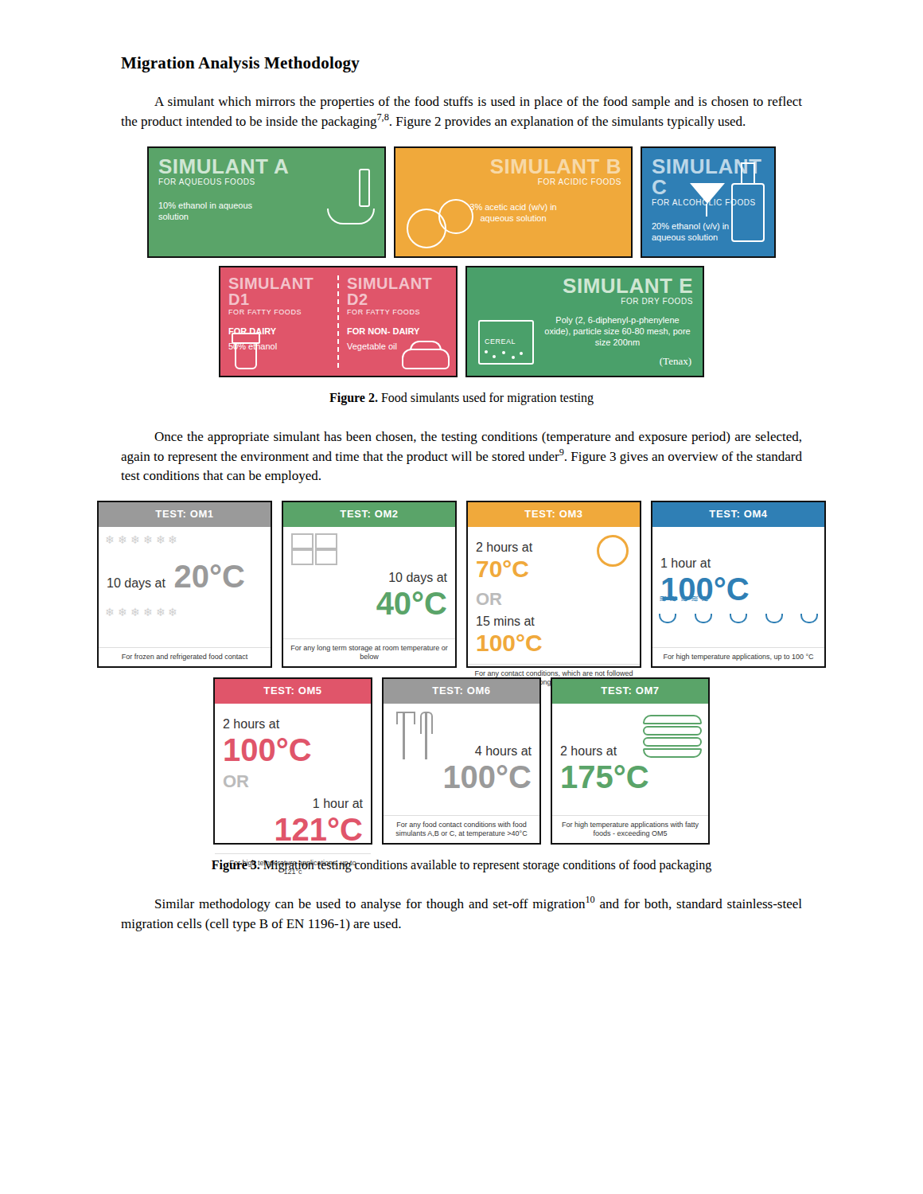Migration Analysis Methodology
A simulant which mirrors the properties of the food stuffs is used in place of the food sample and is chosen to reflect the product intended to be inside the packaging7,8. Figure 2 provides an explanation of the simulants typically used.
SIMULANT A
for aqueous foods
10% ethanol in aqueous solution
SIMULANT B
for acidic foods
3% acetic acid (w/v) in aqueous solution
SIMULANT C
for alcoholic foods
20% ethanol (v/v) in aqueous solution
SIMULANT D1
for fatty foods
FOR DAIRY
50% ethanol
SIMULANT D2
for fatty foods
FOR NON- DAIRY
Vegetable oil
SIMULANT E
for dry foods
Poly (2, 6-diphenyl-p-phenylene oxide), particle size 60-80 mesh, pore size 200nm
(Tenax)
Figure 2. Food simulants used for migration testing
Once the appropriate simulant has been chosen, the testing conditions (temperature and exposure period) are selected, again to represent the environment and time that the product will be stored under9. Figure 3 gives an overview of the standard test conditions that can be employed.
TEST: OM1
❄ ❄ ❄ ❄ ❄ ❄
10 days at 20°C
❄ ❄ ❄ ❄ ❄ ❄
For frozen and refrigerated food contact
TEST: OM2
10 days at
40°C
For any long term storage at room temperature or below
TEST: OM3
2 hours at
70°C
OR
15 mins at
100°C
For any contact conditions, which are not followed by any long term stroage
TEST: OM4
1 hour at
100°C
≋ ≋ ≋ ≋ ≋
For high temperature applications, up to 100 °C
TEST: OM5
2 hours at
100°C
OR
1 hour at
121°C
For high temperature applications, up to 121°c
TEST: OM6
4 hours at
100°C
For any food contact conditions with food simulants A,B or C, at temperature >40°C
TEST: OM7
2 hours at
175°C
For high temperature applications with fatty foods - exceeding OM5
Figure 3. Migration testing conditions available to represent storage conditions of food packaging
Similar methodology can be used to analyse for though and set-off migration10 and for both, standard stainless-steel migration cells (cell type B of EN 1196-1) are used.